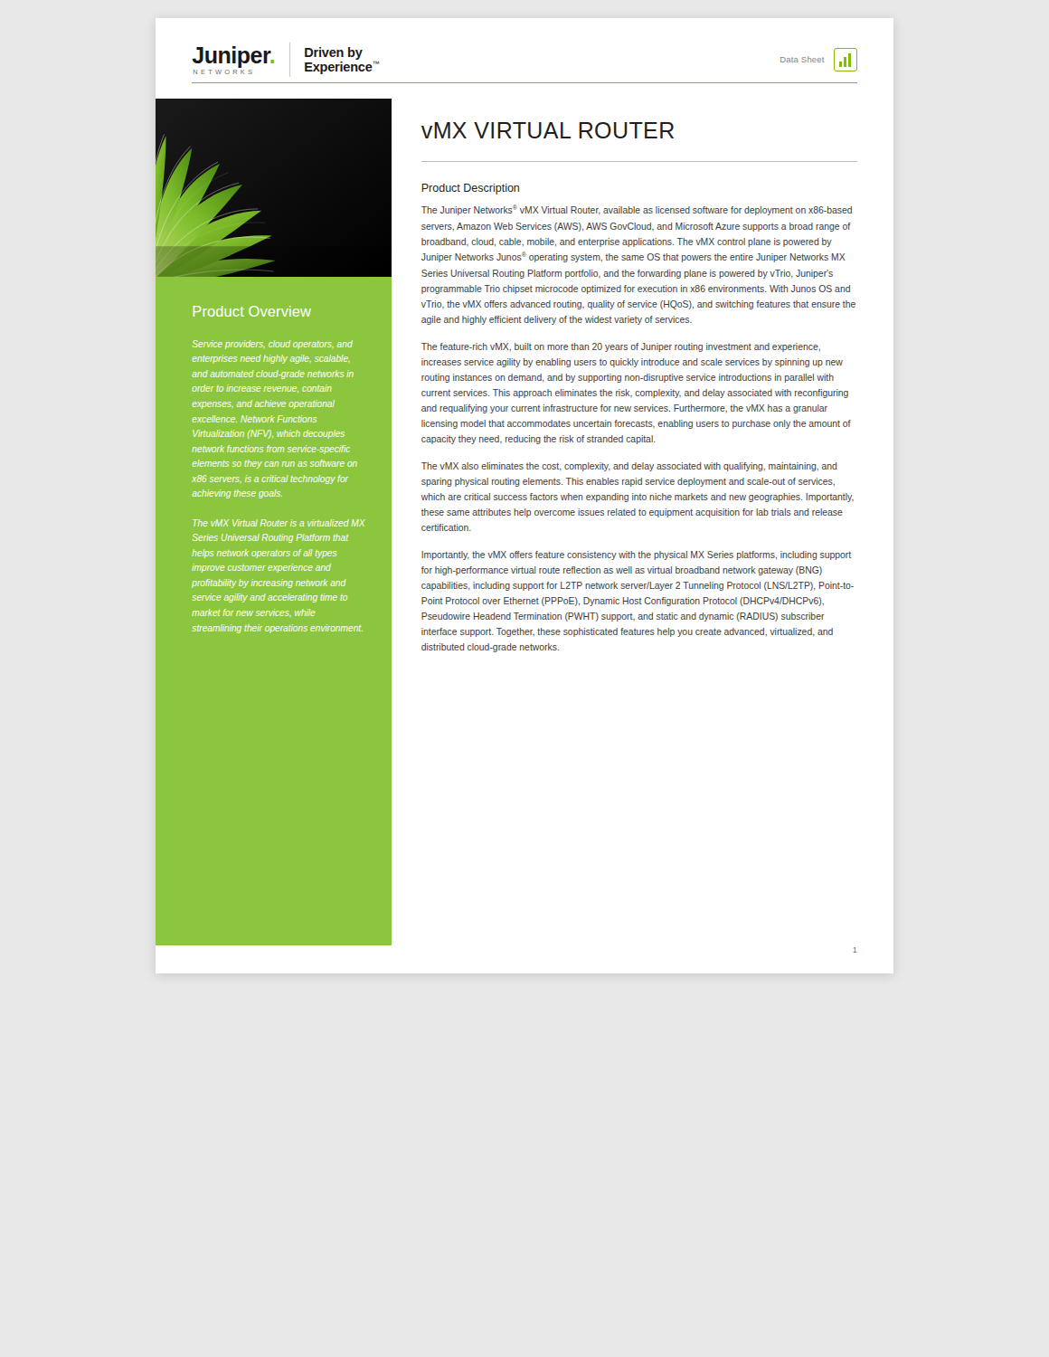Juniper.
NETWORKS
Driven by
Experience™
Data Sheet
Product Overview
Service providers, cloud operators, and enterprises need highly agile, scalable, and automated cloud-grade networks in order to increase revenue, contain expenses, and achieve operational excellence. Network Functions Virtualization (NFV), which decouples network functions from service-specific elements so they can run as software on x86 servers, is a critical technology for achieving these goals.
The vMX Virtual Router is a virtualized MX Series Universal Routing Platform that helps network operators of all types improve customer experience and profitability by increasing network and service agility and accelerating time to market for new services, while streamlining their operations environment.
vMX VIRTUAL ROUTER
Product Description
The Juniper Networks® vMX Virtual Router, available as licensed software for deployment on x86-based servers, Amazon Web Services (AWS), AWS GovCloud, and Microsoft Azure supports a broad range of broadband, cloud, cable, mobile, and enterprise applications. The vMX control plane is powered by Juniper Networks Junos® operating system, the same OS that powers the entire Juniper Networks MX Series Universal Routing Platform portfolio, and the forwarding plane is powered by vTrio, Juniper's programmable Trio chipset microcode optimized for execution in x86 environments. With Junos OS and vTrio, the vMX offers advanced routing, quality of service (HQoS), and switching features that ensure the agile and highly efficient delivery of the widest variety of services.
The feature-rich vMX, built on more than 20 years of Juniper routing investment and experience, increases service agility by enabling users to quickly introduce and scale services by spinning up new routing instances on demand, and by supporting non-disruptive service introductions in parallel with current services. This approach eliminates the risk, complexity, and delay associated with reconfiguring and requalifying your current infrastructure for new services. Furthermore, the vMX has a granular licensing model that accommodates uncertain forecasts, enabling users to purchase only the amount of capacity they need, reducing the risk of stranded capital.
The vMX also eliminates the cost, complexity, and delay associated with qualifying, maintaining, and sparing physical routing elements. This enables rapid service deployment and scale-out of services, which are critical success factors when expanding into niche markets and new geographies. Importantly, these same attributes help overcome issues related to equipment acquisition for lab trials and release certification.
Importantly, the vMX offers feature consistency with the physical MX Series platforms, including support for high-performance virtual route reflection as well as virtual broadband network gateway (BNG) capabilities, including support for L2TP network server/Layer 2 Tunneling Protocol (LNS/L2TP), Point-to-Point Protocol over Ethernet (PPPoE), Dynamic Host Configuration Protocol (DHCPv4/DHCPv6), Pseudowire Headend Termination (PWHT) support, and static and dynamic (RADIUS) subscriber interface support. Together, these sophisticated features help you create advanced, virtualized, and distributed cloud-grade networks.
1